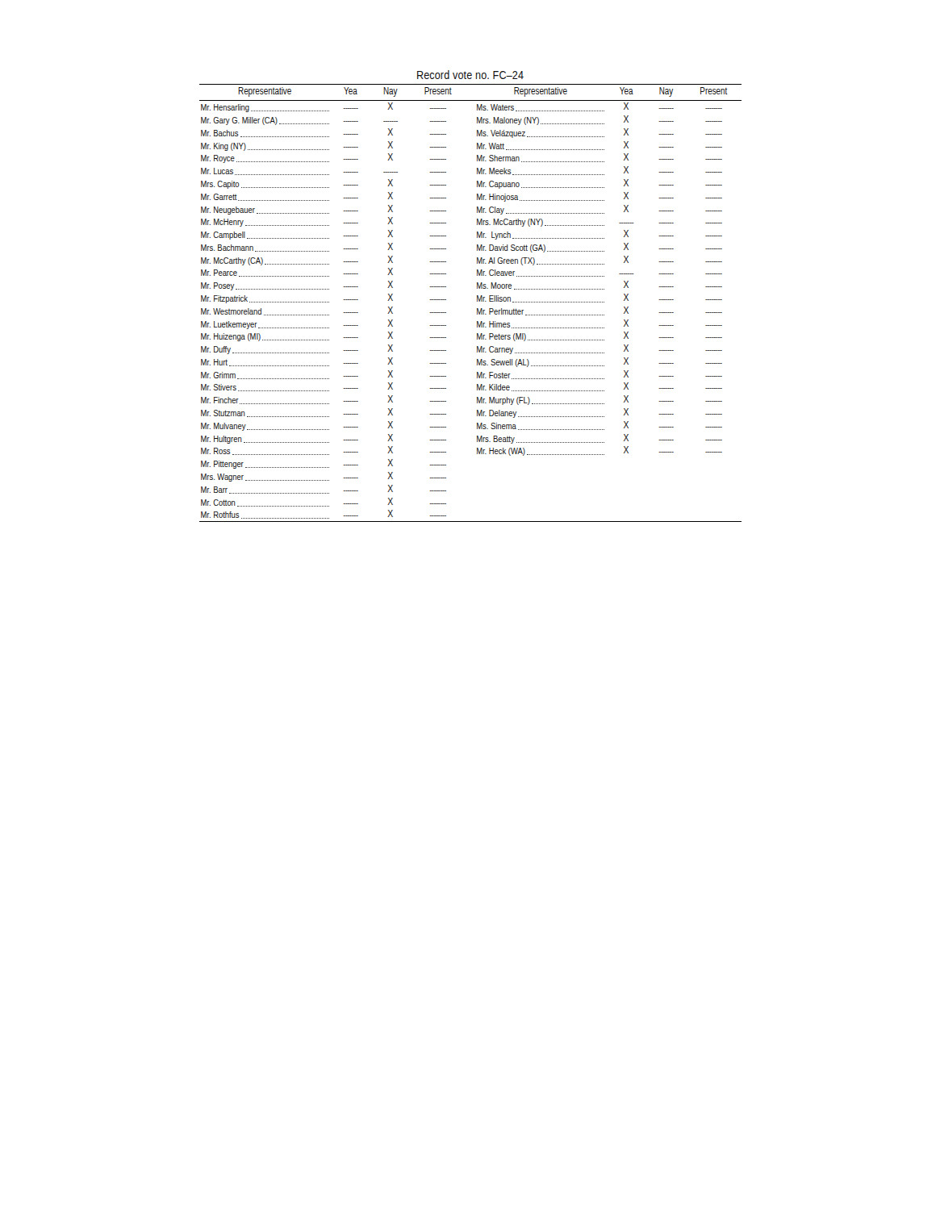Record vote no. FC–24
| Representative | Yea | Nay | Present | | Representative | Yea | Nay | Present |
| --- | --- | --- | --- | --- | --- | --- | --- | --- |
| Mr. Hensarling | | X | | | Ms. Waters | X | | |
| Mr. Gary G. Miller (CA) | | | | | Mrs. Maloney (NY) | X | | |
| Mr. Bachus | | X | | | Ms. Velázquez | X | | |
| Mr. King (NY) | | X | | | Mr. Watt | X | | |
| Mr. Royce | | X | | | Mr. Sherman | X | | |
| Mr. Lucas | | | | | Mr. Meeks | X | | |
| Mrs. Capito | | X | | | Mr. Capuano | X | | |
| Mr. Garrett | | X | | | Mr. Hinojosa | X | | |
| Mr. Neugebauer | | X | | | Mr. Clay | X | | |
| Mr. McHenry | | X | | | Mrs. McCarthy (NY) | | | |
| Mr. Campbell | | X | | | Mr. Lynch | X | | |
| Mrs. Bachmann | | X | | | Mr. David Scott (GA) | X | | |
| Mr. McCarthy (CA) | | X | | | Mr. Al Green (TX) | X | | |
| Mr. Pearce | | X | | | Mr. Cleaver | | | |
| Mr. Posey | | X | | | Ms. Moore | X | | |
| Mr. Fitzpatrick | | X | | | Mr. Ellison | X | | |
| Mr. Westmoreland | | X | | | Mr. Perlmutter | X | | |
| Mr. Luetkemeyer | | X | | | Mr. Himes | X | | |
| Mr. Huizenga (MI) | | X | | | Mr. Peters (MI) | X | | |
| Mr. Duffy | | X | | | Mr. Carney | X | | |
| Mr. Hurt | | X | | | Ms. Sewell (AL) | X | | |
| Mr. Grimm | | X | | | Mr. Foster | X | | |
| Mr. Stivers | | X | | | Mr. Kildee | X | | |
| Mr. Fincher | | X | | | Mr. Murphy (FL) | X | | |
| Mr. Stutzman | | X | | | Mr. Delaney | X | | |
| Mr. Mulvaney | | X | | | Ms. Sinema | X | | |
| Mr. Hultgren | | X | | | Mrs. Beatty | X | | |
| Mr. Ross | | X | | | Mr. Heck (WA) | X | | |
| Mr. Pittenger | | X | | | | | | |
| Mrs. Wagner | | X | | | | | | |
| Mr. Barr | | X | | | | | | |
| Mr. Cotton | | X | | | | | | |
| Mr. Rothfus | | X | | | | | | |